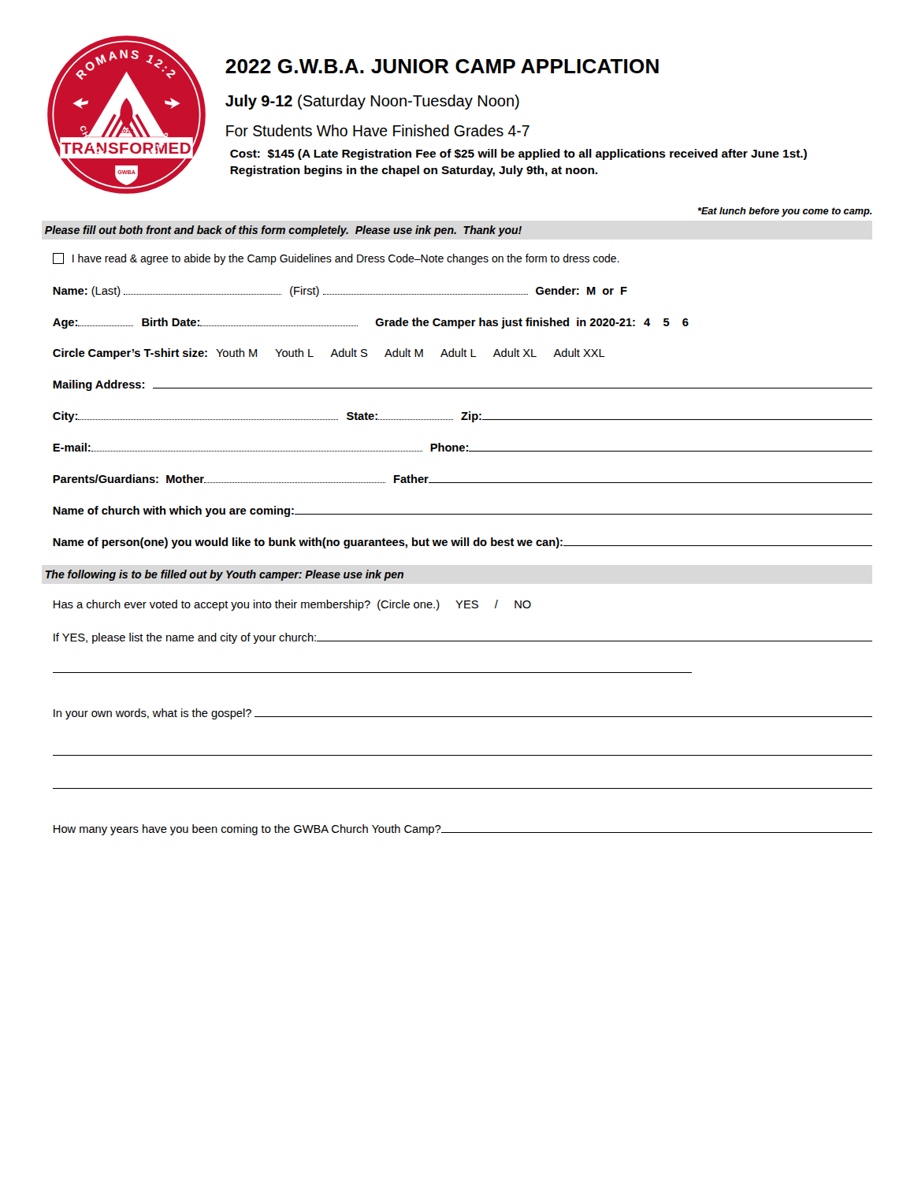ROMANS 12:2 2022 TRANSFORMED CHURCH CAMP GWBA
2022 G.W.B.A. JUNIOR CAMP APPLICATION
July 9-12 (Saturday Noon-Tuesday Noon)
For Students Who Have Finished Grades 4-7
Cost: $145 (A Late Registration Fee of $25 will be applied to all applications received after June 1st.) Registration begins in the chapel on Saturday, July 9th, at noon.
*Eat lunch before you come to camp.
Please fill out both front and back of this form completely. Please use ink pen. Thank you!
I have read & agree to abide by the Camp Guidelines and Dress Code–Note changes on the form to dress code.
Name: (Last) (First) Gender: M or F
Age: Birth Date: Grade the Camper has just finished in 2020-21: 4 5 6
Circle Camper’s T-shirt size: Youth M Youth L Adult S Adult M Adult L Adult XL Adult XXL
Mailing Address:
City: State: Zip:
E-mail: Phone:
Parents/Guardians: Mother Father
Name of church with which you are coming:
Name of person(one) you would like to bunk with(no guarantees, but we will do best we can):
The following is to be filled out by Youth camper: Please use ink pen
Has a church ever voted to accept you into their membership? (Circle one.) YES / NO
If YES, please list the name and city of your church:
In your own words, what is the gospel?
How many years have you been coming to the GWBA Church Youth Camp?